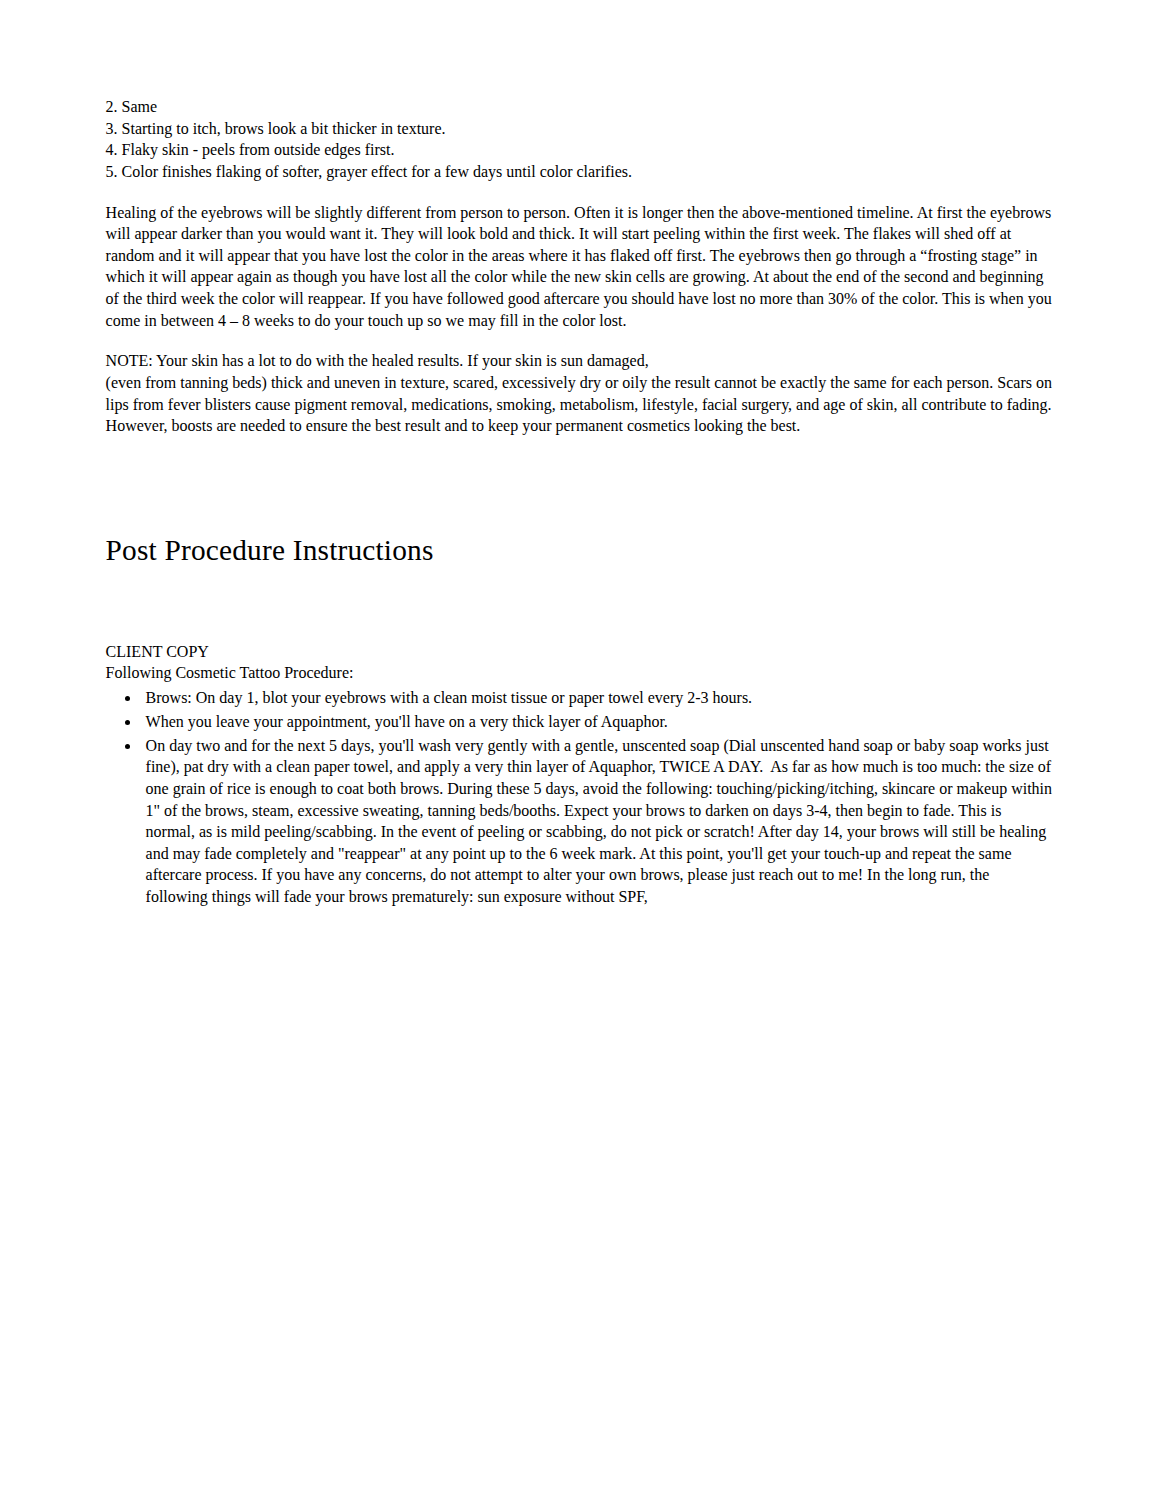2. Same
3. Starting to itch, brows look a bit thicker in texture.
4. Flaky skin - peels from outside edges first.
5. Color finishes flaking of softer, grayer effect for a few days until color clarifies.
Healing of the eyebrows will be slightly different from person to person. Often it is longer then the above-mentioned timeline. At first the eyebrows will appear darker than you would want it. They will look bold and thick. It will start peeling within the first week. The flakes will shed off at random and it will appear that you have lost the color in the areas where it has flaked off first. The eyebrows then go through a “frosting stage” in which it will appear again as though you have lost all the color while the new skin cells are growing. At about the end of the second and beginning of the third week the color will reappear. If you have followed good aftercare you should have lost no more than 30% of the color. This is when you come in between 4 – 8 weeks to do your touch up so we may fill in the color lost.
NOTE: Your skin has a lot to do with the healed results. If your skin is sun damaged,
(even from tanning beds) thick and uneven in texture, scared, excessively dry or oily the result cannot be exactly the same for each person. Scars on lips from fever blisters cause pigment removal, medications, smoking, metabolism, lifestyle, facial surgery, and age of skin, all contribute to fading. However, boosts are needed to ensure the best result and to keep your permanent cosmetics looking the best.
Post Procedure Instructions
CLIENT COPY
Following Cosmetic Tattoo Procedure:
Brows: On day 1, blot your eyebrows with a clean moist tissue or paper towel every 2-3 hours.
When you leave your appointment, you'll have on a very thick layer of Aquaphor.
On day two and for the next 5 days, you'll wash very gently with a gentle, unscented soap (Dial unscented hand soap or baby soap works just fine), pat dry with a clean paper towel, and apply a very thin layer of Aquaphor, TWICE A DAY. As far as how much is too much: the size of one grain of rice is enough to coat both brows. During these 5 days, avoid the following: touching/picking/itching, skincare or makeup within 1" of the brows, steam, excessive sweating, tanning beds/booths. Expect your brows to darken on days 3-4, then begin to fade. This is normal, as is mild peeling/scabbing. In the event of peeling or scabbing, do not pick or scratch! After day 14, your brows will still be healing and may fade completely and "reappear" at any point up to the 6 week mark. At this point, you'll get your touch-up and repeat the same aftercare process. If you have any concerns, do not attempt to alter your own brows, please just reach out to me! In the long run, the following things will fade your brows prematurely: sun exposure without SPF,